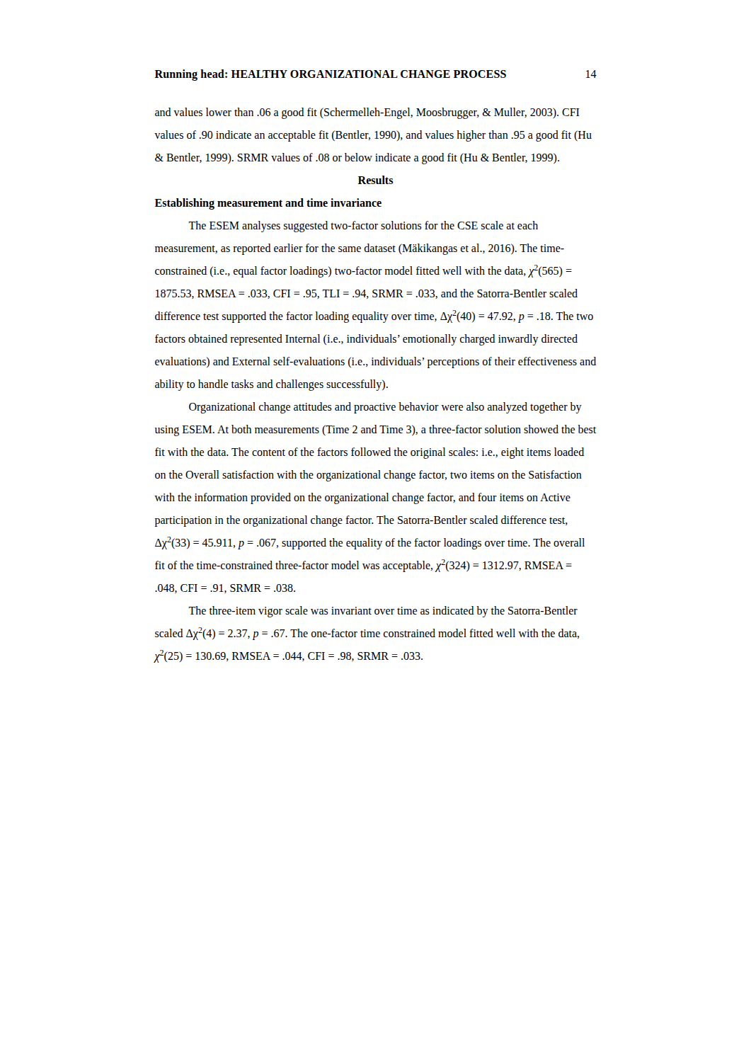Running head: HEALTHY ORGANIZATIONAL CHANGE PROCESS 14
and values lower than .06 a good fit (Schermelleh-Engel, Moosbrugger, & Muller, 2003). CFI values of .90 indicate an acceptable fit (Bentler, 1990), and values higher than .95 a good fit (Hu & Bentler, 1999). SRMR values of .08 or below indicate a good fit (Hu & Bentler, 1999).
Results
Establishing measurement and time invariance
The ESEM analyses suggested two-factor solutions for the CSE scale at each measurement, as reported earlier for the same dataset (Mäkikangas et al., 2016). The time-constrained (i.e., equal factor loadings) two-factor model fitted well with the data, χ2(565) = 1875.53, RMSEA = .033, CFI = .95, TLI = .94, SRMR = .033, and the Satorra-Bentler scaled difference test supported the factor loading equality over time, Δχ2(40) = 47.92, p = .18. The two factors obtained represented Internal (i.e., individuals’ emotionally charged inwardly directed evaluations) and External self-evaluations (i.e., individuals’ perceptions of their effectiveness and ability to handle tasks and challenges successfully).
Organizational change attitudes and proactive behavior were also analyzed together by using ESEM. At both measurements (Time 2 and Time 3), a three-factor solution showed the best fit with the data. The content of the factors followed the original scales: i.e., eight items loaded on the Overall satisfaction with the organizational change factor, two items on the Satisfaction with the information provided on the organizational change factor, and four items on Active participation in the organizational change factor. The Satorra-Bentler scaled difference test, Δχ2(33) = 45.911, p = .067, supported the equality of the factor loadings over time. The overall fit of the time-constrained three-factor model was acceptable, χ2(324) = 1312.97, RMSEA = .048, CFI = .91, SRMR = .038.
The three-item vigor scale was invariant over time as indicated by the Satorra-Bentler scaled Δχ2(4) = 2.37, p = .67. The one-factor time constrained model fitted well with the data, χ2(25) = 130.69, RMSEA = .044, CFI = .98, SRMR = .033.